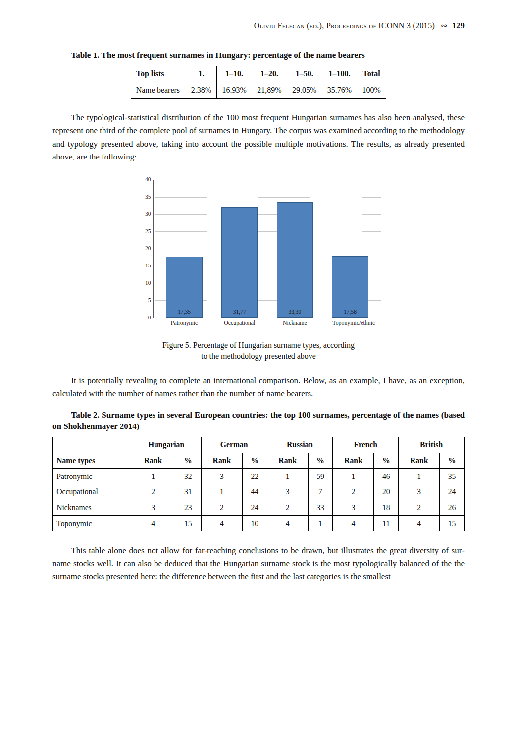Oliviu Felecan (ed.), Proceedings of ICONN 3 (2015) ∾129
Table 1. The most frequent surnames in Hungary: percentage of the name bearers
| Top lists | 1. | 1–10. | 1–20. | 1–50. | 1–100. | Total |
| --- | --- | --- | --- | --- | --- | --- |
| Name bearers | 2.38% | 16.93% | 21,89% | 29.05% | 35.76% | 100% |
The typological-statistical distribution of the 100 most frequent Hungarian surnames has also been analysed, these represent one third of the complete pool of surnames in Hungary. The corpus was examined according to the methodology and typology presented above, taking into account the possible multiple motivations. The results, as already presented above, are the following:
40 35 30 25 20 15 10 5 0
17,35
31,77
33,30
17,58
Patronymic Occupational Nickname Toponymic/ethnic
Figure 5. Percentage of Hungarian surname types, according
to the methodology presented above
It is potentially revealing to complete an international comparison. Below, as an example, I have, as an exception, calculated with the number of names rather than the number of name bearers.
Table 2. Surname types in several European countries: the top 100 surnames, percentage of the names (based on Shokhenmayer 2014)
| | Hungarian | German | Russian | French | British |
| Name types | Rank | % | Rank | % | Rank | % | Rank | % | Rank | % |
| Patronymic | 1 | 32 | 3 | 22 | 1 | 59 | 1 | 46 | 1 | 35 |
| Occupational | 2 | 31 | 1 | 44 | 3 | 7 | 2 | 20 | 3 | 24 |
| Nicknames | 3 | 23 | 2 | 24 | 2 | 33 | 3 | 18 | 2 | 26 |
| Toponymic | 4 | 15 | 4 | 10 | 4 | 1 | 4 | 11 | 4 | 15 |
This table alone does not allow for far-reaching conclusions to be drawn, but illustrates the great diversity of surname stocks well. It can also be deduced that the Hungarian surname stock is the most typologically balanced of the the surname stocks presented here: the difference between the first and the last categories is the smallest